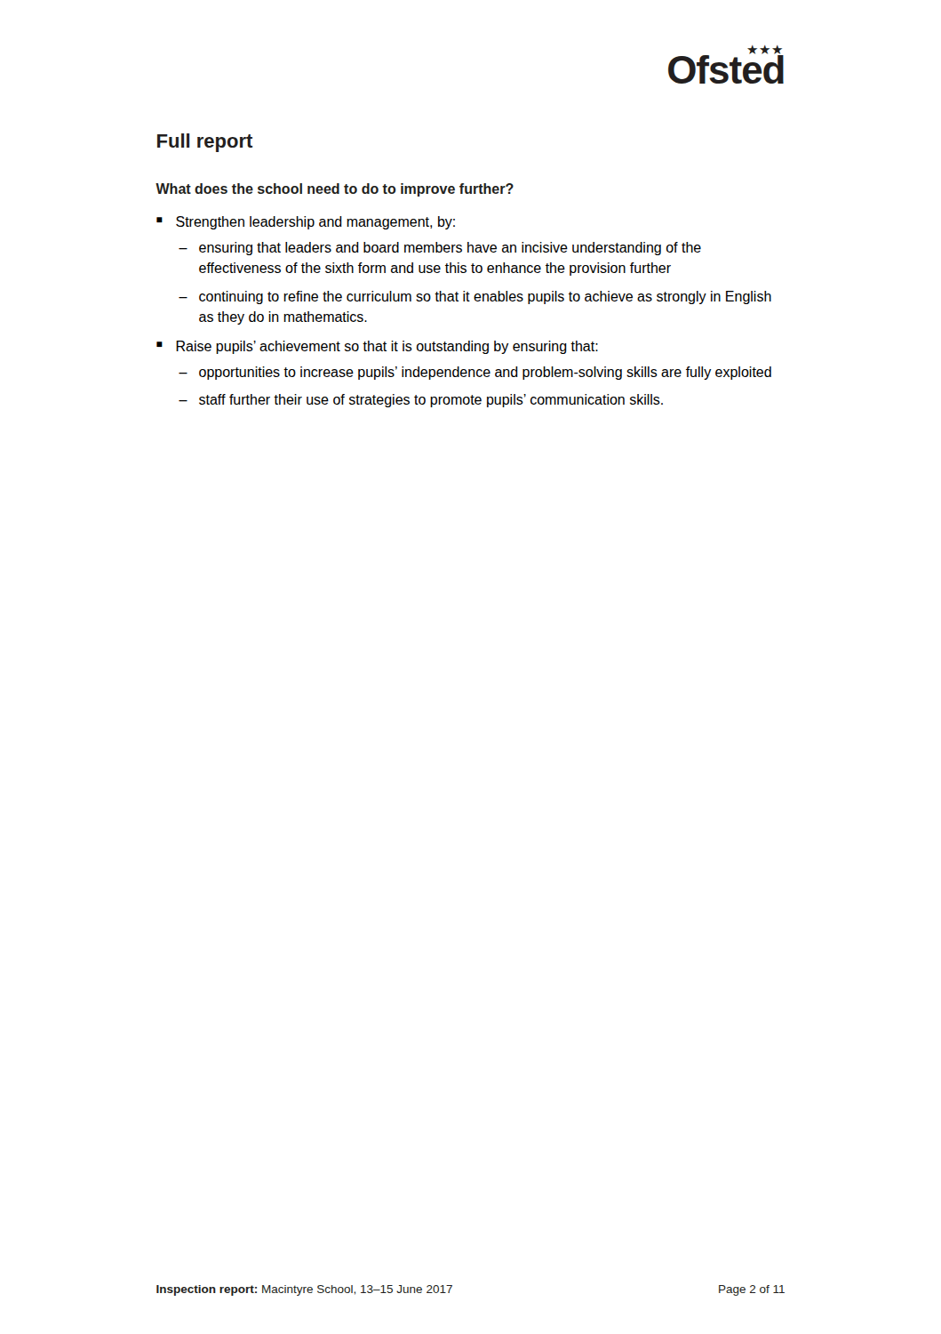★★★ Ofsted
Full report
What does the school need to do to improve further?
Strengthen leadership and management, by:
ensuring that leaders and board members have an incisive understanding of the effectiveness of the sixth form and use this to enhance the provision further
continuing to refine the curriculum so that it enables pupils to achieve as strongly in English as they do in mathematics.
Raise pupils’ achievement so that it is outstanding by ensuring that:
opportunities to increase pupils’ independence and problem-solving skills are fully exploited
staff further their use of strategies to promote pupils’ communication skills.
Inspection report: Macintyre School, 13–15 June 2017
Page 2 of 11